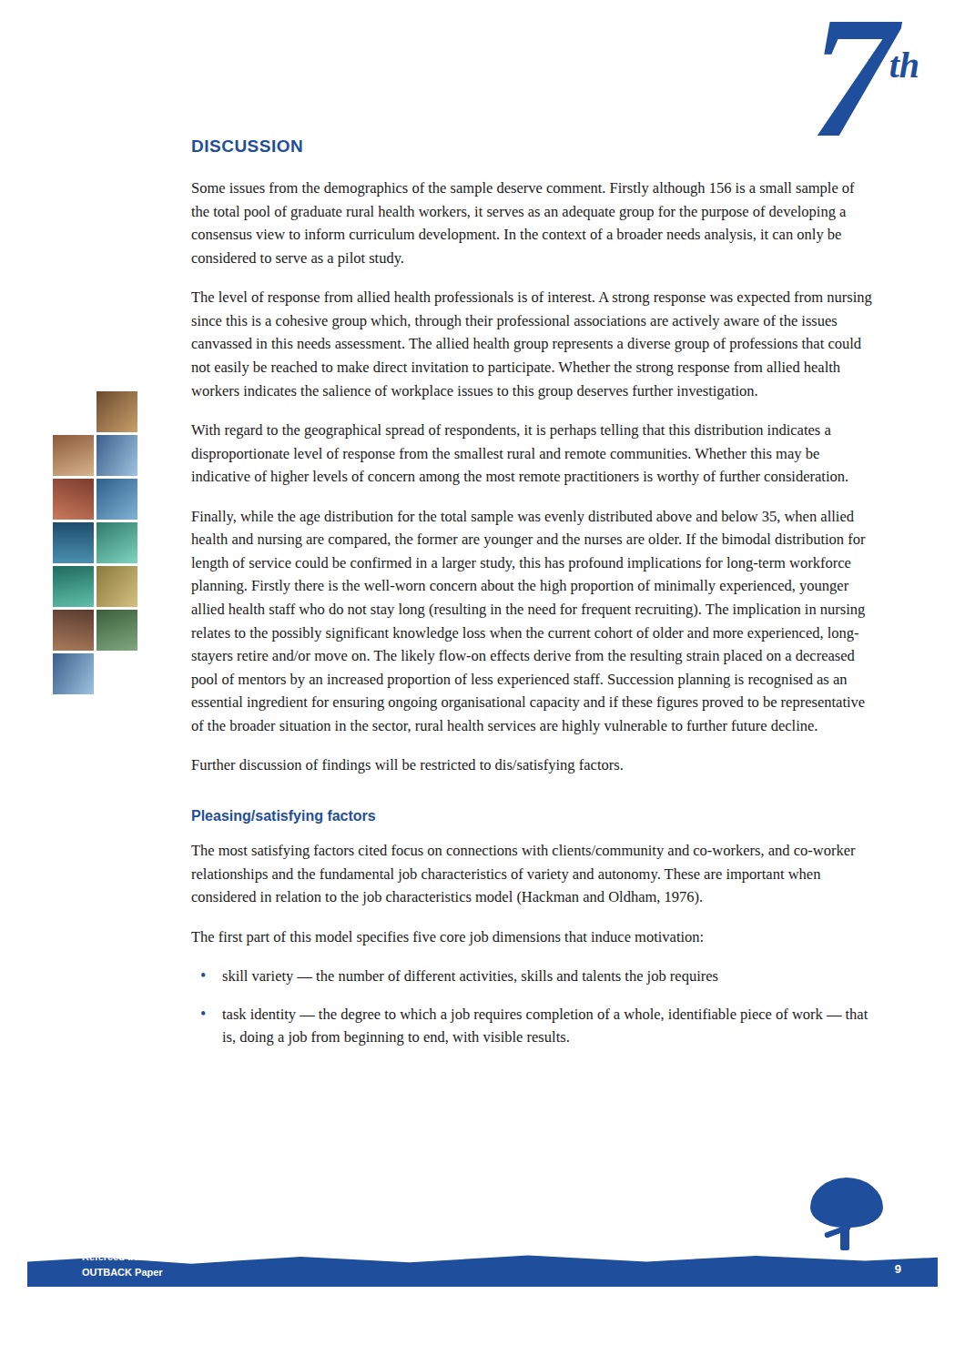7th
DISCUSSION
Some issues from the demographics of the sample deserve comment. Firstly although 156 is a small sample of the total pool of graduate rural health workers, it serves as an adequate group for the purpose of developing a consensus view to inform curriculum development. In the context of a broader needs analysis, it can only be considered to serve as a pilot study.
The level of response from allied health professionals is of interest. A strong response was expected from nursing since this is a cohesive group which, through their professional associations are actively aware of the issues canvassed in this needs assessment. The allied health group represents a diverse group of professions that could not easily be reached to make direct invitation to participate. Whether the strong response from allied health workers indicates the salience of workplace issues to this group deserves further investigation.
With regard to the geographical spread of respondents, it is perhaps telling that this distribution indicates a disproportionate level of response from the smallest rural and remote communities. Whether this may be indicative of higher levels of concern among the most remote practitioners is worthy of further consideration.
Finally, while the age distribution for the total sample was evenly distributed above and below 35, when allied health and nursing are compared, the former are younger and the nurses are older. If the bimodal distribution for length of service could be confirmed in a larger study, this has profound implications for long-term workforce planning. Firstly there is the well-worn concern about the high proportion of minimally experienced, younger allied health staff who do not stay long (resulting in the need for frequent recruiting). The implication in nursing relates to the possibly significant knowledge loss when the current cohort of older and more experienced, long-stayers retire and/or move on. The likely flow-on effects derive from the resulting strain placed on a decreased pool of mentors by an increased proportion of less experienced staff. Succession planning is recognised as an essential ingredient for ensuring ongoing organisational capacity and if these figures proved to be representative of the broader situation in the sector, rural health services are highly vulnerable to further future decline.
Further discussion of findings will be restricted to dis/satisfying factors.
Pleasing/satisfying factors
The most satisfying factors cited focus on connections with clients/community and co-workers, and co-worker relationships and the fundamental job characteristics of variety and autonomy. These are important when considered in relation to the job characteristics model (Hackman and Oldham, 1976).
The first part of this model specifies five core job dimensions that induce motivation:
skill variety — the number of different activities, skills and talents the job requires
task identity — the degree to which a job requires completion of a whole, identifiable piece of work — that is, doing a job from beginning to end, with visible results.
Refereed INFRONT
OUTBACK Paper
9